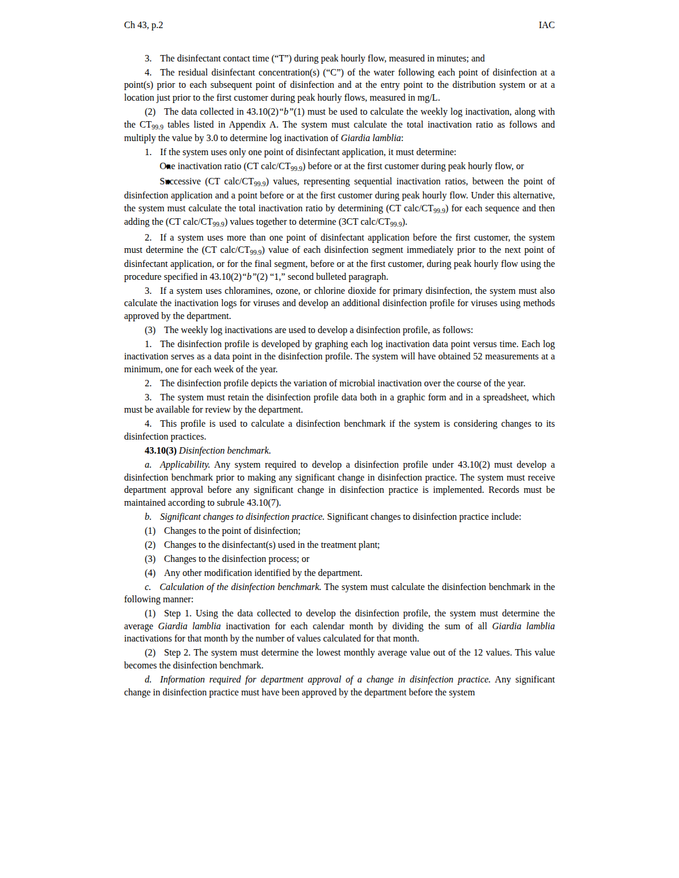Ch 43, p.2 IAC
3. The disinfectant contact time (“T”) during peak hourly flow, measured in minutes; and
4. The residual disinfectant concentration(s) (“C”) of the water following each point of disinfection at a point(s) prior to each subsequent point of disinfection and at the entry point to the distribution system or at a location just prior to the first customer during peak hourly flows, measured in mg/L.
(2) The data collected in 43.10(2)“b”(1) must be used to calculate the weekly log inactivation, along with the CT99.9 tables listed in Appendix A. The system must calculate the total inactivation ratio as follows and multiply the value by 3.0 to determine log inactivation of Giardia lamblia:
1. If the system uses only one point of disinfectant application, it must determine:
●One inactivation ratio (CT calc/CT99.9) before or at the first customer during peak hourly flow, or
●Successive (CT calc/CT99.9) values, representing sequential inactivation ratios, between the point of disinfection application and a point before or at the first customer during peak hourly flow. Under this alternative, the system must calculate the total inactivation ratio by determining (CT calc/CT99.9) for each sequence and then adding the (CT calc/CT99.9) values together to determine (3CT calc/CT99.9).
2. If a system uses more than one point of disinfectant application before the first customer, the system must determine the (CT calc/CT99.9) value of each disinfection segment immediately prior to the next point of disinfectant application, or for the final segment, before or at the first customer, during peak hourly flow using the procedure specified in 43.10(2)“b”(2) “1,” second bulleted paragraph.
3. If a system uses chloramines, ozone, or chlorine dioxide for primary disinfection, the system must also calculate the inactivation logs for viruses and develop an additional disinfection profile for viruses using methods approved by the department.
(3) The weekly log inactivations are used to develop a disinfection profile, as follows:
1. The disinfection profile is developed by graphing each log inactivation data point versus time. Each log inactivation serves as a data point in the disinfection profile. The system will have obtained 52 measurements at a minimum, one for each week of the year.
2. The disinfection profile depicts the variation of microbial inactivation over the course of the year.
3. The system must retain the disinfection profile data both in a graphic form and in a spreadsheet, which must be available for review by the department.
4. This profile is used to calculate a disinfection benchmark if the system is considering changes to its disinfection practices.
43.10(3) Disinfection benchmark.
a. Applicability. Any system required to develop a disinfection profile under 43.10(2) must develop a disinfection benchmark prior to making any significant change in disinfection practice. The system must receive department approval before any significant change in disinfection practice is implemented. Records must be maintained according to subrule 43.10(7).
b. Significant changes to disinfection practice. Significant changes to disinfection practice include:
(1) Changes to the point of disinfection;
(2) Changes to the disinfectant(s) used in the treatment plant;
(3) Changes to the disinfection process; or
(4) Any other modification identified by the department.
c. Calculation of the disinfection benchmark. The system must calculate the disinfection benchmark in the following manner:
(1) Step 1. Using the data collected to develop the disinfection profile, the system must determine the average Giardia lamblia inactivation for each calendar month by dividing the sum of all Giardia lamblia inactivations for that month by the number of values calculated for that month.
(2) Step 2. The system must determine the lowest monthly average value out of the 12 values. This value becomes the disinfection benchmark.
d. Information required for department approval of a change in disinfection practice. Any significant change in disinfection practice must have been approved by the department before the system